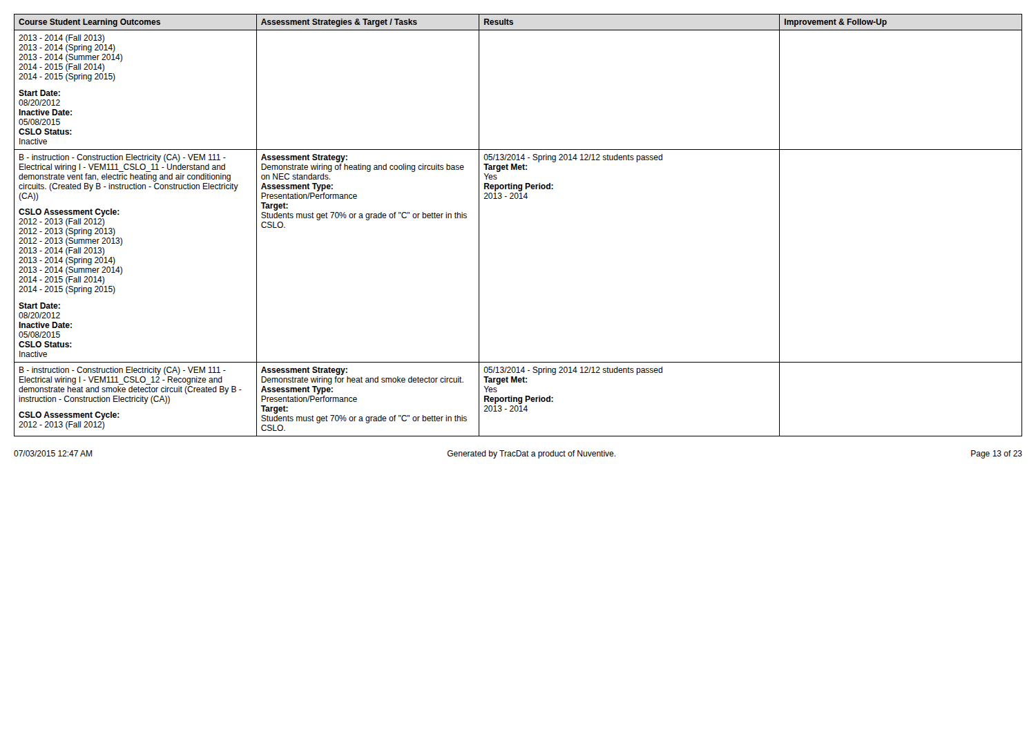| Course Student Learning Outcomes | Assessment Strategies & Target / Tasks | Results | Improvement & Follow-Up |
| --- | --- | --- | --- |
| 2013 - 2014 (Fall 2013) 2013 - 2014 (Spring 2014) 2013 - 2014 (Summer 2014) 2014 - 2015 (Fall 2014) 2014 - 2015 (Spring 2015) Start Date: 08/20/2012 Inactive Date: 05/08/2015 CSLO Status: Inactive | | | |
| B - instruction - Construction Electricity (CA) - VEM 111 - Electrical wiring I - VEM111_CSLO_11 - Understand and demonstrate vent fan, electric heating and air conditioning circuits. (Created By B - instruction - Construction Electricity (CA)) CSLO Assessment Cycle: 2012 - 2013 (Fall 2012) 2012 - 2013 (Spring 2013) 2012 - 2013 (Summer 2013) 2013 - 2014 (Fall 2013) 2013 - 2014 (Spring 2014) 2013 - 2014 (Summer 2014) 2014 - 2015 (Fall 2014) 2014 - 2015 (Spring 2015) Start Date: 08/20/2012 Inactive Date: 05/08/2015 CSLO Status: Inactive | Assessment Strategy: Demonstrate wiring of heating and cooling circuits base on NEC standards. Assessment Type: Presentation/Performance Target: Students must get 70% or a grade of "C" or better in this CSLO. | 05/13/2014 - Spring 2014 12/12 students passed Target Met: Yes Reporting Period: 2013 - 2014 | |
| B - instruction - Construction Electricity (CA) - VEM 111 - Electrical wiring I - VEM111_CSLO_12 - Recognize and demonstrate heat and smoke detector circuit (Created By B - instruction - Construction Electricity (CA)) CSLO Assessment Cycle: 2012 - 2013 (Fall 2012) | Assessment Strategy: Demonstrate wiring for heat and smoke detector circuit. Assessment Type: Presentation/Performance Target: Students must get 70% or a grade of "C" or better in this CSLO. | 05/13/2014 - Spring 2014 12/12 students passed Target Met: Yes Reporting Period: 2013 - 2014 | |
07/03/2015 12:47 AM
Generated by TracDat a product of Nuventive.
Page 13 of 23